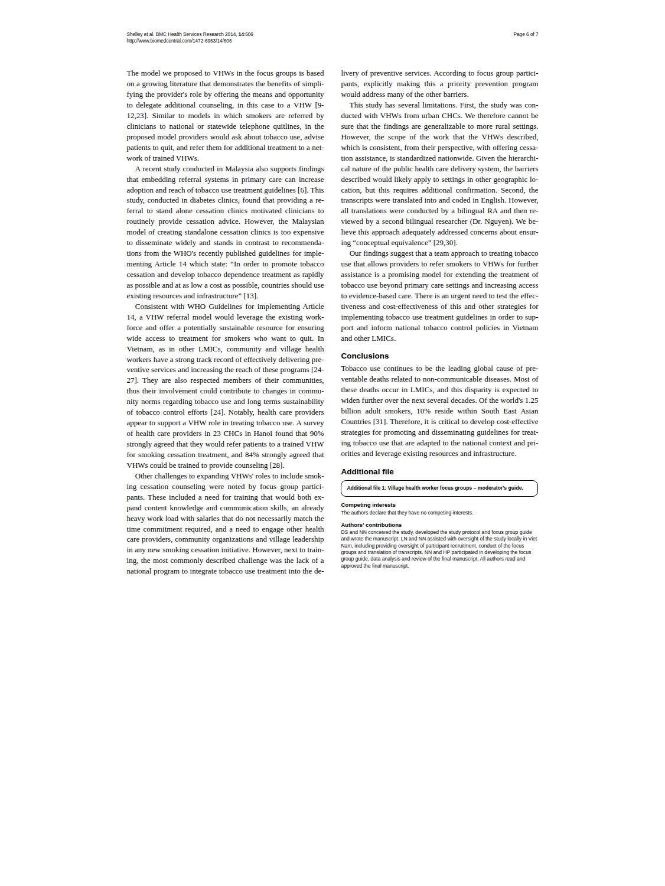Shelley et al. BMC Health Services Research 2014, 14:606
http://www.biomedcentral.com/1472-6963/14/606
Page 6 of 7
The model we proposed to VHWs in the focus groups is based on a growing literature that demonstrates the benefits of simplifying the provider's role by offering the means and opportunity to delegate additional counseling, in this case to a VHW [9-12,23]. Similar to models in which smokers are referred by clinicians to national or statewide telephone quitlines, in the proposed model providers would ask about tobacco use, advise patients to quit, and refer them for additional treatment to a network of trained VHWs.
A recent study conducted in Malaysia also supports findings that embedding referral systems in primary care can increase adoption and reach of tobacco use treatment guidelines [6]. This study, conducted in diabetes clinics, found that providing a referral to stand alone cessation clinics motivated clinicians to routinely provide cessation advice. However, the Malaysian model of creating standalone cessation clinics is too expensive to disseminate widely and stands in contrast to recommendations from the WHO's recently published guidelines for implementing Article 14 which state: “In order to promote tobacco cessation and develop tobacco dependence treatment as rapidly as possible and at as low a cost as possible, countries should use existing resources and infrastructure” [13].
Consistent with WHO Guidelines for implementing Article 14, a VHW referral model would leverage the existing workforce and offer a potentially sustainable resource for ensuring wide access to treatment for smokers who want to quit. In Vietnam, as in other LMICs, community and village health workers have a strong track record of effectively delivering preventive services and increasing the reach of these programs [24-27]. They are also respected members of their communities, thus their involvement could contribute to changes in community norms regarding tobacco use and long terms sustainability of tobacco control efforts [24]. Notably, health care providers appear to support a VHW role in treating tobacco use. A survey of health care providers in 23 CHCs in Hanoi found that 90% strongly agreed that they would refer patients to a trained VHW for smoking cessation treatment, and 84% strongly agreed that VHWs could be trained to provide counseling [28].
Other challenges to expanding VHWs' roles to include smoking cessation counseling were noted by focus group participants. These included a need for training that would both expand content knowledge and communication skills, an already heavy work load with salaries that do not necessarily match the time commitment required, and a need to engage other health care providers, community organizations and village leadership in any new smoking cessation initiative. However, next to training, the most commonly described challenge was the lack of a national program to integrate tobacco use treatment into the delivery of preventive services. According to focus group participants, explicitly making this a priority prevention program would address many of the other barriers.
This study has several limitations. First, the study was conducted with VHWs from urban CHCs. We therefore cannot be sure that the findings are generalizable to more rural settings. However, the scope of the work that the VHWs described, which is consistent, from their perspective, with offering cessation assistance, is standardized nationwide. Given the hierarchical nature of the public health care delivery system, the barriers described would likely apply to settings in other geographic location, but this requires additional confirmation. Second, the transcripts were translated into and coded in English. However, all translations were conducted by a bilingual RA and then reviewed by a second bilingual researcher (Dr. Nguyen). We believe this approach adequately addressed concerns about ensuring “conceptual equivalence” [29,30].
Our findings suggest that a team approach to treating tobacco use that allows providers to refer smokers to VHWs for further assistance is a promising model for extending the treatment of tobacco use beyond primary care settings and increasing access to evidence-based care. There is an urgent need to test the effectiveness and cost-effectiveness of this and other strategies for implementing tobacco use treatment guidelines in order to support and inform national tobacco control policies in Vietnam and other LMICs.
Conclusions
Tobacco use continues to be the leading global cause of preventable deaths related to non-communicable diseases. Most of these deaths occur in LMICs, and this disparity is expected to widen further over the next several decades. Of the world's 1.25 billion adult smokers, 10% reside within South East Asian Countries [31]. Therefore, it is critical to develop cost-effective strategies for promoting and disseminating guidelines for treating tobacco use that are adapted to the national context and priorities and leverage existing resources and infrastructure.
Additional file
Additional file 1: Village health worker focus groups – moderator's guide.
Competing interests
The authors declare that they have no competing interests.
Authors' contributions
DS and NN conceived the study, developed the study protocol and focus group guide and wrote the manuscript. LN and NN assisted with oversight of the study locally in Viet Nam, including providing oversight of participant recruitment, conduct of the focus groups and translation of transcripts. NN and HP participated in developing the focus group guide, data analysis and review of the final manuscript. All authors read and approved the final manuscript.